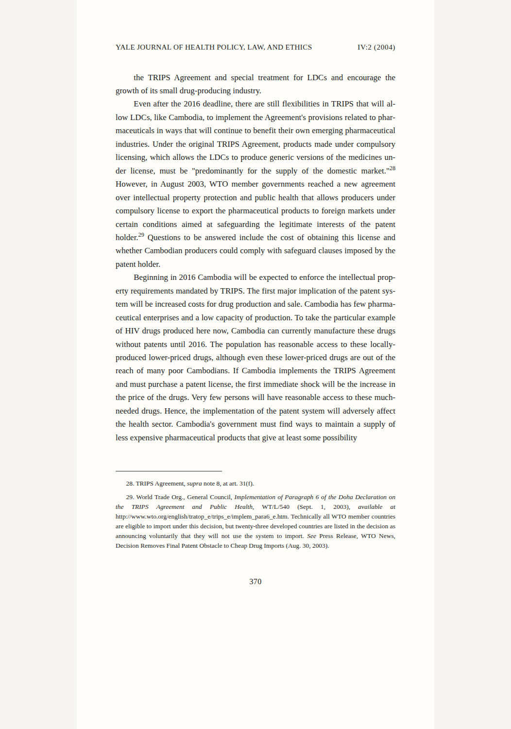Yale Journal of Health Policy, Law, and Ethics IV:2 (2004)
the TRIPS Agreement and special treatment for LDCs and encourage the growth of its small drug-producing industry.
Even after the 2016 deadline, there are still flexibilities in TRIPS that will allow LDCs, like Cambodia, to implement the Agreement's provisions related to pharmaceuticals in ways that will continue to benefit their own emerging pharmaceutical industries. Under the original TRIPS Agreement, products made under compulsory licensing, which allows the LDCs to produce generic versions of the medicines under license, must be "predominantly for the supply of the domestic market."28 However, in August 2003, WTO member governments reached a new agreement over intellectual property protection and public health that allows producers under compulsory license to export the pharmaceutical products to foreign markets under certain conditions aimed at safeguarding the legitimate interests of the patent holder.29 Questions to be answered include the cost of obtaining this license and whether Cambodian producers could comply with safeguard clauses imposed by the patent holder.
Beginning in 2016 Cambodia will be expected to enforce the intellectual property requirements mandated by TRIPS. The first major implication of the patent system will be increased costs for drug production and sale. Cambodia has few pharmaceutical enterprises and a low capacity of production. To take the particular example of HIV drugs produced here now, Cambodia can currently manufacture these drugs without patents until 2016. The population has reasonable access to these locally-produced lower-priced drugs, although even these lower-priced drugs are out of the reach of many poor Cambodians. If Cambodia implements the TRIPS Agreement and must purchase a patent license, the first immediate shock will be the increase in the price of the drugs. Very few persons will have reasonable access to these much-needed drugs. Hence, the implementation of the patent system will adversely affect the health sector. Cambodia's government must find ways to maintain a supply of less expensive pharmaceutical products that give at least some possibility
28. TRIPS Agreement, supra note 8, at art. 31(f).
29. World Trade Org., General Council, Implementation of Paragraph 6 of the Doha Declaration on the TRIPS Agreement and Public Health, WT/L/540 (Sept. 1, 2003), available at http://www.wto.org/english/tratop_e/trips_e/implem_para6_e.htm. Technically all WTO member countries are eligible to import under this decision, but twenty-three developed countries are listed in the decision as announcing voluntarily that they will not use the system to import. See Press Release, WTO News, Decision Removes Final Patent Obstacle to Cheap Drug Imports (Aug. 30, 2003).
370